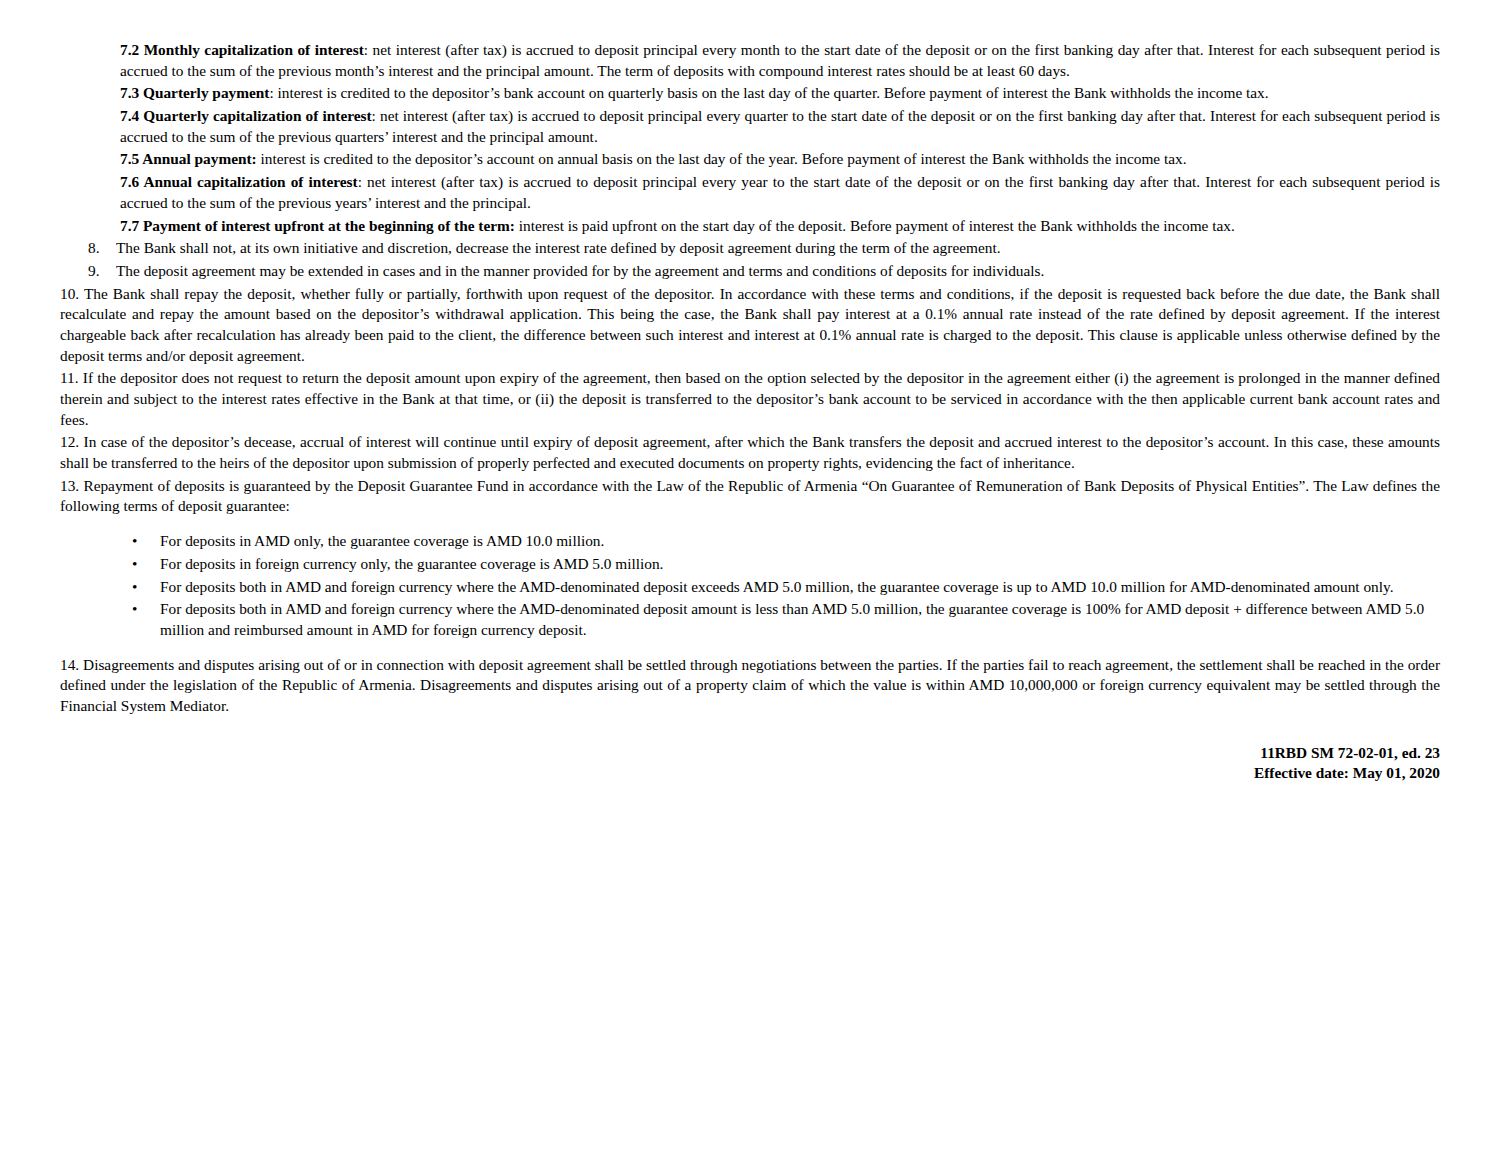7.2 Monthly capitalization of interest: net interest (after tax) is accrued to deposit principal every month to the start date of the deposit or on the first banking day after that. Interest for each subsequent period is accrued to the sum of the previous month’s interest and the principal amount. The term of deposits with compound interest rates should be at least 60 days.
7.3 Quarterly payment: interest is credited to the depositor’s bank account on quarterly basis on the last day of the quarter. Before payment of interest the Bank withholds the income tax.
7.4 Quarterly capitalization of interest: net interest (after tax) is accrued to deposit principal every quarter to the start date of the deposit or on the first banking day after that. Interest for each subsequent period is accrued to the sum of the previous quarters’ interest and the principal amount.
7.5 Annual payment: interest is credited to the depositor’s account on annual basis on the last day of the year. Before payment of interest the Bank withholds the income tax.
7.6 Annual capitalization of interest: net interest (after tax) is accrued to deposit principal every year to the start date of the deposit or on the first banking day after that. Interest for each subsequent period is accrued to the sum of the previous years’ interest and the principal.
7.7 Payment of interest upfront at the beginning of the term: interest is paid upfront on the start day of the deposit. Before payment of interest the Bank withholds the income tax.
8.
The Bank shall not, at its own initiative and discretion, decrease the interest rate defined by deposit agreement during the term of the agreement.
9.
The deposit agreement may be extended in cases and in the manner provided for by the agreement and terms and conditions of deposits for individuals.
10. The Bank shall repay the deposit, whether fully or partially, forthwith upon request of the depositor. In accordance with these terms and conditions, if the deposit is requested back before the due date, the Bank shall recalculate and repay the amount based on the depositor’s withdrawal application. This being the case, the Bank shall pay interest at a 0.1% annual rate instead of the rate defined by deposit agreement. If the interest chargeable back after recalculation has already been paid to the client, the difference between such interest and interest at 0.1% annual rate is charged to the deposit. This clause is applicable unless otherwise defined by the deposit terms and/or deposit agreement.
11. If the depositor does not request to return the deposit amount upon expiry of the agreement, then based on the option selected by the depositor in the agreement either (i) the agreement is prolonged in the manner defined therein and subject to the interest rates effective in the Bank at that time, or (ii) the deposit is transferred to the depositor’s bank account to be serviced in accordance with the then applicable current bank account rates and fees.
12. In case of the depositor’s decease, accrual of interest will continue until expiry of deposit agreement, after which the Bank transfers the deposit and accrued interest to the depositor’s account. In this case, these amounts shall be transferred to the heirs of the depositor upon submission of properly perfected and executed documents on property rights, evidencing the fact of inheritance.
13. Repayment of deposits is guaranteed by the Deposit Guarantee Fund in accordance with the Law of the Republic of Armenia “On Guarantee of Remuneration of Bank Deposits of Physical Entities”. The Law defines the following terms of deposit guarantee:
For deposits in AMD only, the guarantee coverage is AMD 10.0 million.
For deposits in foreign currency only, the guarantee coverage is AMD 5.0 million.
For deposits both in AMD and foreign currency where the AMD-denominated deposit exceeds AMD 5.0 million, the guarantee coverage is up to AMD 10.0 million for AMD-denominated amount only.
For deposits both in AMD and foreign currency where the AMD-denominated deposit amount is less than AMD 5.0 million, the guarantee coverage is 100% for AMD deposit + difference between AMD 5.0 million and reimbursed amount in AMD for foreign currency deposit.
14. Disagreements and disputes arising out of or in connection with deposit agreement shall be settled through negotiations between the parties. If the parties fail to reach agreement, the settlement shall be reached in the order defined under the legislation of the Republic of Armenia. Disagreements and disputes arising out of a property claim of which the value is within AMD 10,000,000 or foreign currency equivalent may be settled through the Financial System Mediator.
11RBD SM 72-02-01, ed. 23
Effective date: May 01, 2020